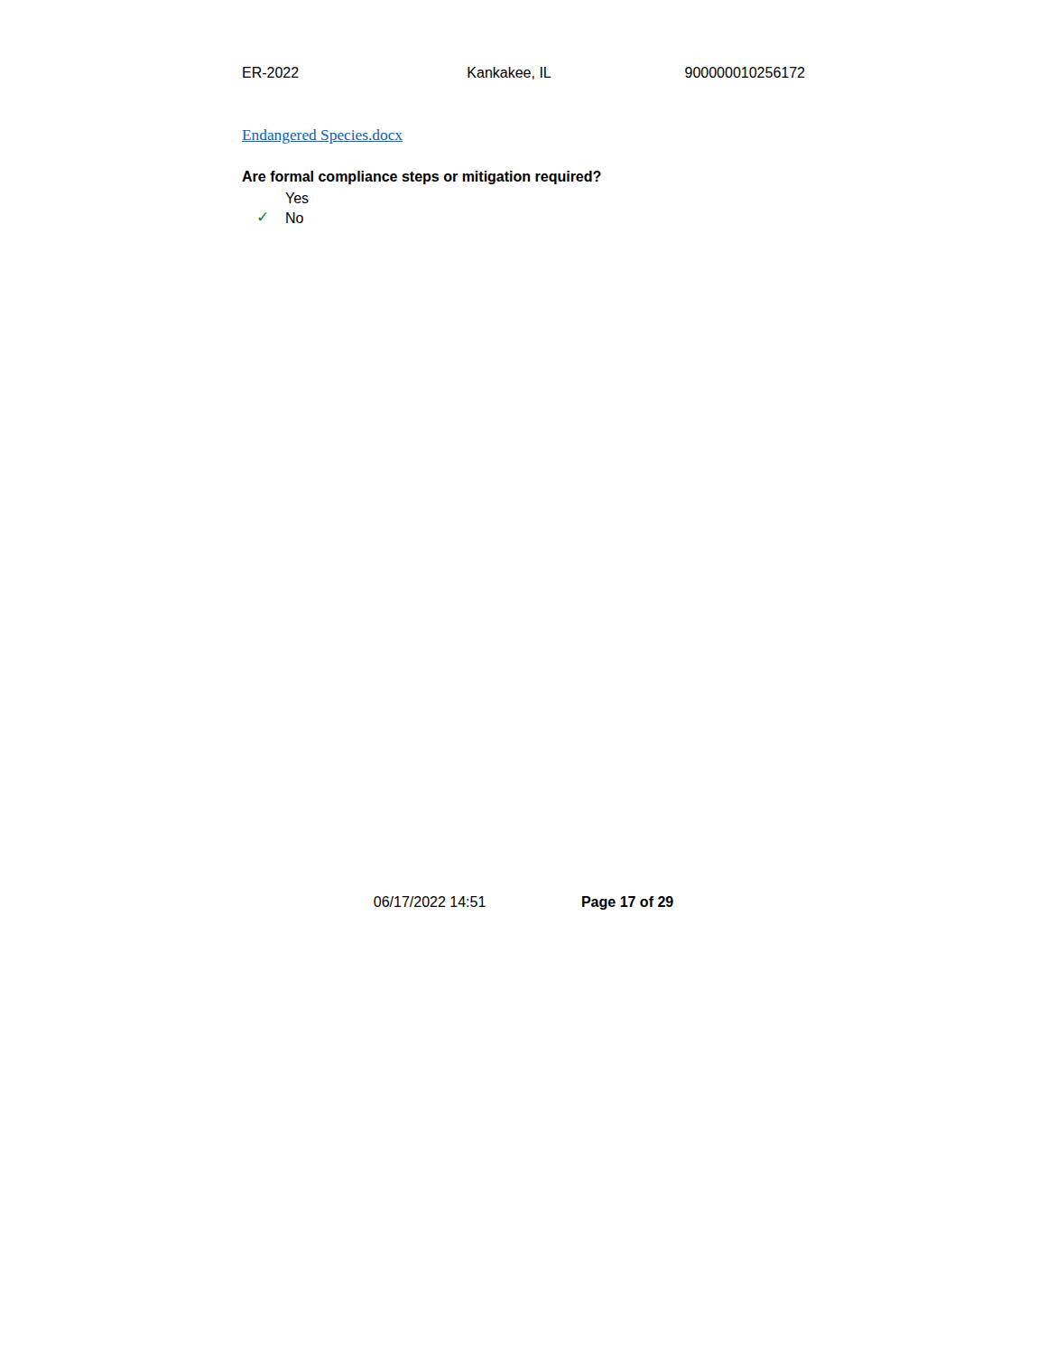ER-2022
Kankakee, IL
900000010256172
Endangered Species.docx
Are formal compliance steps or mitigation required?
Yes
No
06/17/2022 14:51 Page 17 of 29